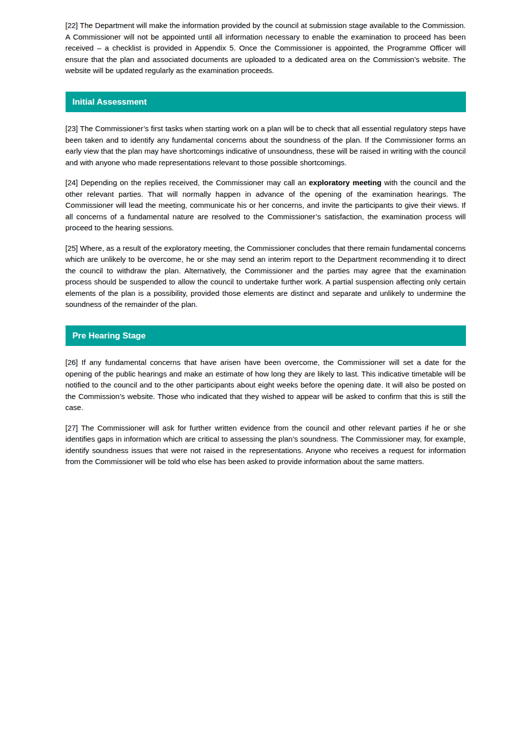[22] The Department will make the information provided by the council at submission stage available to the Commission. A Commissioner will not be appointed until all information necessary to enable the examination to proceed has been received – a checklist is provided in Appendix 5. Once the Commissioner is appointed, the Programme Officer will ensure that the plan and associated documents are uploaded to a dedicated area on the Commission’s website. The website will be updated regularly as the examination proceeds.
Initial Assessment
[23] The Commissioner’s first tasks when starting work on a plan will be to check that all essential regulatory steps have been taken and to identify any fundamental concerns about the soundness of the plan. If the Commissioner forms an early view that the plan may have shortcomings indicative of unsoundness, these will be raised in writing with the council and with anyone who made representations relevant to those possible shortcomings.
[24] Depending on the replies received, the Commissioner may call an exploratory meeting with the council and the other relevant parties. That will normally happen in advance of the opening of the examination hearings. The Commissioner will lead the meeting, communicate his or her concerns, and invite the participants to give their views. If all concerns of a fundamental nature are resolved to the Commissioner’s satisfaction, the examination process will proceed to the hearing sessions.
[25] Where, as a result of the exploratory meeting, the Commissioner concludes that there remain fundamental concerns which are unlikely to be overcome, he or she may send an interim report to the Department recommending it to direct the council to withdraw the plan. Alternatively, the Commissioner and the parties may agree that the examination process should be suspended to allow the council to undertake further work. A partial suspension affecting only certain elements of the plan is a possibility, provided those elements are distinct and separate and unlikely to undermine the soundness of the remainder of the plan.
Pre Hearing Stage
[26] If any fundamental concerns that have arisen have been overcome, the Commissioner will set a date for the opening of the public hearings and make an estimate of how long they are likely to last. This indicative timetable will be notified to the council and to the other participants about eight weeks before the opening date. It will also be posted on the Commission’s website. Those who indicated that they wished to appear will be asked to confirm that this is still the case.
[27] The Commissioner will ask for further written evidence from the council and other relevant parties if he or she identifies gaps in information which are critical to assessing the plan’s soundness. The Commissioner may, for example, identify soundness issues that were not raised in the representations. Anyone who receives a request for information from the Commissioner will be told who else has been asked to provide information about the same matters.